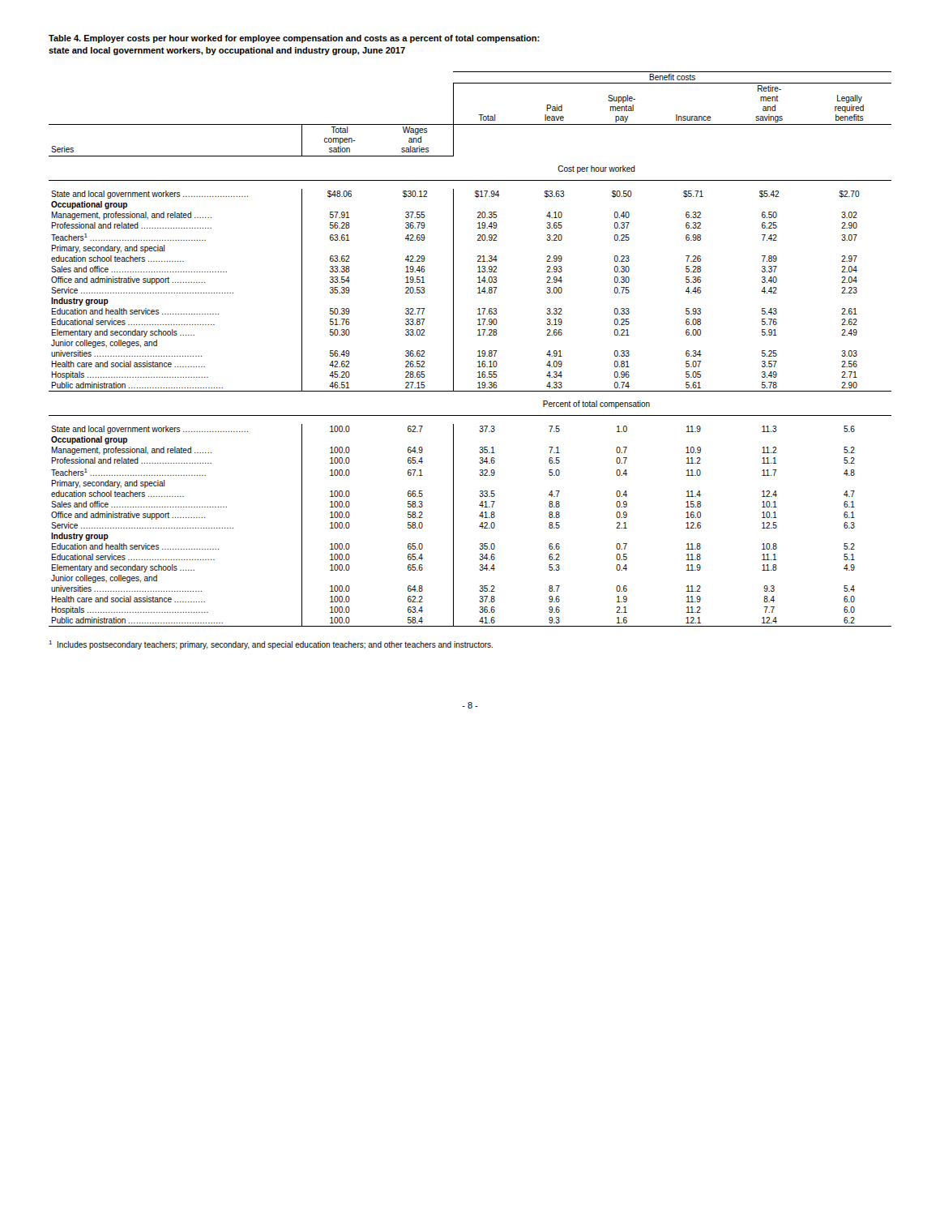Table 4. Employer costs per hour worked for employee compensation and costs as a percent of total compensation:
state and local government workers, by occupational and industry group, June 2017
| | | | Benefit costs |
| --- | --- | --- | --- |
| Total | Paid leave | Supple- mental pay | Insurance | Retire- ment and savings | Legally required benefits |
| Series | Total compen- sation | Wages and salaries | |
| | Cost per hour worked |
| State and local government workers ......................... | $48.06 | $30.12 | $17.94 | $3.63 | $0.50 | $5.71 | $5.42 | $2.70 |
| Occupational group | | | | | | | | |
| Management, professional, and related ....... | 57.91 | 37.55 | 20.35 | 4.10 | 0.40 | 6.32 | 6.50 | 3.02 |
| Professional and related ........................... | 56.28 | 36.79 | 19.49 | 3.65 | 0.37 | 6.32 | 6.25 | 2.90 |
| Teachers 1 ............................................ | 63.61 | 42.69 | 20.92 | 3.20 | 0.25 | 6.98 | 7.42 | 3.07 |
| Primary, secondary, and special | | | | | | | | |
| education school teachers .............. | 63.62 | 42.29 | 21.34 | 2.99 | 0.23 | 7.26 | 7.89 | 2.97 |
| Sales and office ............................................ | 33.38 | 19.46 | 13.92 | 2.93 | 0.30 | 5.28 | 3.37 | 2.04 |
| Office and administrative support ............. | 33.54 | 19.51 | 14.03 | 2.94 | 0.30 | 5.36 | 3.40 | 2.04 |
| Service .......................................................... | 35.39 | 20.53 | 14.87 | 3.00 | 0.75 | 4.46 | 4.42 | 2.23 |
| Industry group | | | | | | | | |
| Education and health services ...................... | 50.39 | 32.77 | 17.63 | 3.32 | 0.33 | 5.93 | 5.43 | 2.61 |
| Educational services ................................. | 51.76 | 33.87 | 17.90 | 3.19 | 0.25 | 6.08 | 5.76 | 2.62 |
| Elementary and secondary schools ...... | 50.30 | 33.02 | 17.28 | 2.66 | 0.21 | 6.00 | 5.91 | 2.49 |
| Junior colleges, colleges, and | | | | | | | | |
| universities ......................................... | 56.49 | 36.62 | 19.87 | 4.91 | 0.33 | 6.34 | 5.25 | 3.03 |
| Health care and social assistance ............ | 42.62 | 26.52 | 16.10 | 4.09 | 0.81 | 5.07 | 3.57 | 2.56 |
| Hospitals .............................................. | 45.20 | 28.65 | 16.55 | 4.34 | 0.96 | 5.05 | 3.49 | 2.71 |
| Public administration .................................... | 46.51 | 27.15 | 19.36 | 4.33 | 0.74 | 5.61 | 5.78 | 2.90 |
| | Percent of total compensation |
| State and local government workers ......................... | 100.0 | 62.7 | 37.3 | 7.5 | 1.0 | 11.9 | 11.3 | 5.6 |
| Occupational group | | | | | | | | |
| Management, professional, and related ....... | 100.0 | 64.9 | 35.1 | 7.1 | 0.7 | 10.9 | 11.2 | 5.2 |
| Professional and related ........................... | 100.0 | 65.4 | 34.6 | 6.5 | 0.7 | 11.2 | 11.1 | 5.2 |
| Teachers 1 ............................................ | 100.0 | 67.1 | 32.9 | 5.0 | 0.4 | 11.0 | 11.7 | 4.8 |
| Primary, secondary, and special | | | | | | | | |
| education school teachers .............. | 100.0 | 66.5 | 33.5 | 4.7 | 0.4 | 11.4 | 12.4 | 4.7 |
| Sales and office ............................................ | 100.0 | 58.3 | 41.7 | 8.8 | 0.9 | 15.8 | 10.1 | 6.1 |
| Office and administrative support ............. | 100.0 | 58.2 | 41.8 | 8.8 | 0.9 | 16.0 | 10.1 | 6.1 |
| Service .......................................................... | 100.0 | 58.0 | 42.0 | 8.5 | 2.1 | 12.6 | 12.5 | 6.3 |
| Industry group | | | | | | | | |
| Education and health services ...................... | 100.0 | 65.0 | 35.0 | 6.6 | 0.7 | 11.8 | 10.8 | 5.2 |
| Educational services ................................. | 100.0 | 65.4 | 34.6 | 6.2 | 0.5 | 11.8 | 11.1 | 5.1 |
| Elementary and secondary schools ...... | 100.0 | 65.6 | 34.4 | 5.3 | 0.4 | 11.9 | 11.8 | 4.9 |
| Junior colleges, colleges, and | | | | | | | | |
| universities ......................................... | 100.0 | 64.8 | 35.2 | 8.7 | 0.6 | 11.2 | 9.3 | 5.4 |
| Health care and social assistance ............ | 100.0 | 62.2 | 37.8 | 9.6 | 1.9 | 11.9 | 8.4 | 6.0 |
| Hospitals .............................................. | 100.0 | 63.4 | 36.6 | 9.6 | 2.1 | 11.2 | 7.7 | 6.0 |
| Public administration .................................... | 100.0 | 58.4 | 41.6 | 9.3 | 1.6 | 12.1 | 12.4 | 6.2 |
1 Includes postsecondary teachers; primary, secondary, and special education teachers; and other teachers and instructors.
- 8 -